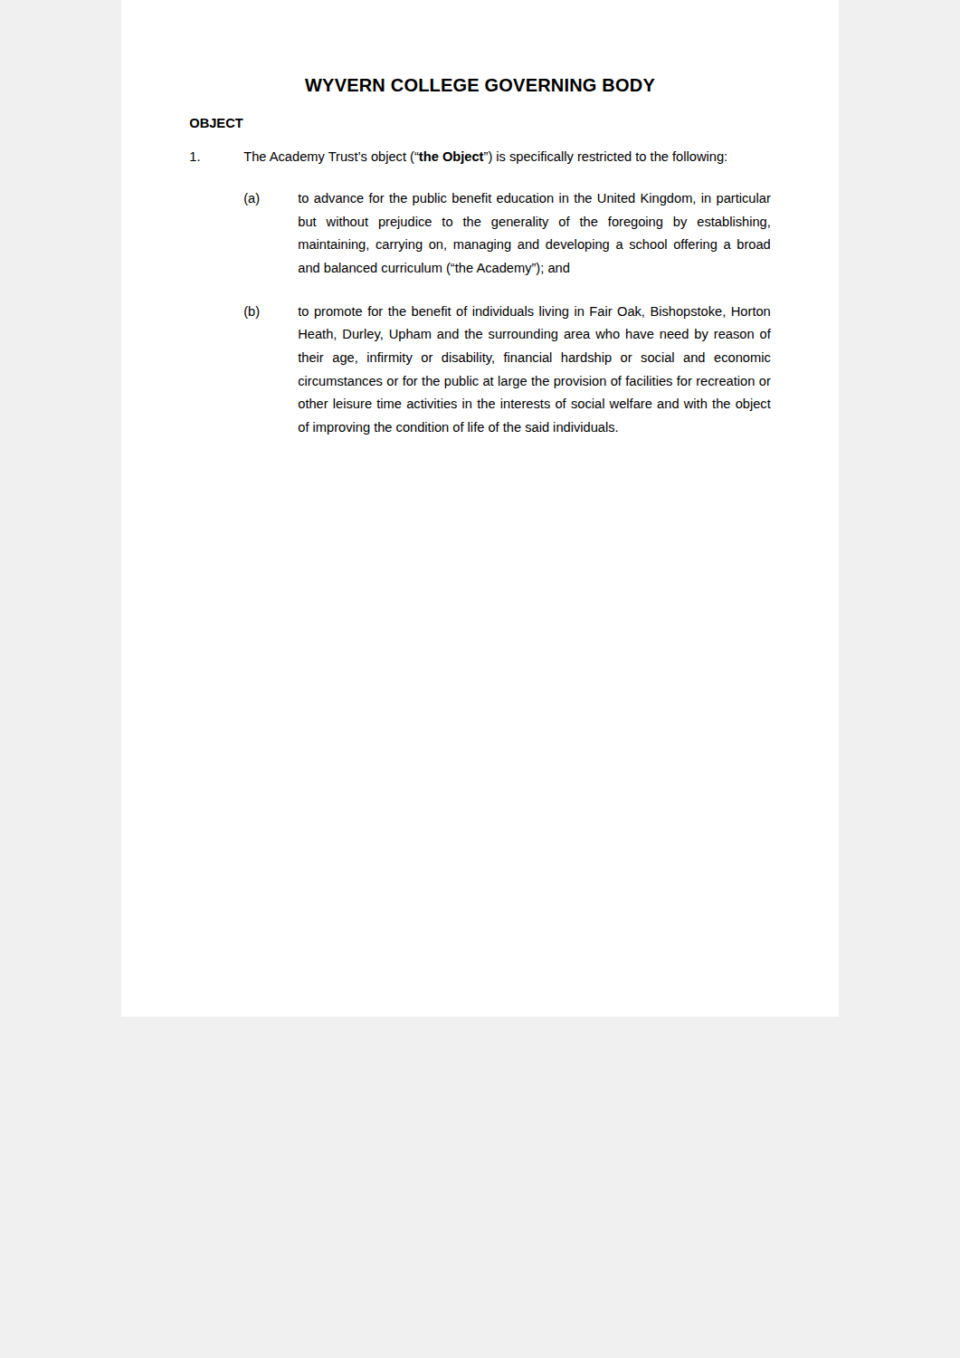WYVERN COLLEGE GOVERNING BODY
OBJECT
1.
The Academy Trust’s object (“the Object”) is specifically restricted to the following:
(a)
to advance for the public benefit education in the United Kingdom, in particular but without prejudice to the generality of the foregoing by establishing, maintaining, carrying on, managing and developing a school offering a broad and balanced curriculum (“the Academy”); and
(b)
to promote for the benefit of individuals living in Fair Oak, Bishopstoke, Horton Heath, Durley, Upham and the surrounding area who have need by reason of their age, infirmity or disability, financial hardship or social and economic circumstances or for the public at large the provision of facilities for recreation or other leisure time activities in the interests of social welfare and with the object of improving the condition of life of the said individuals.